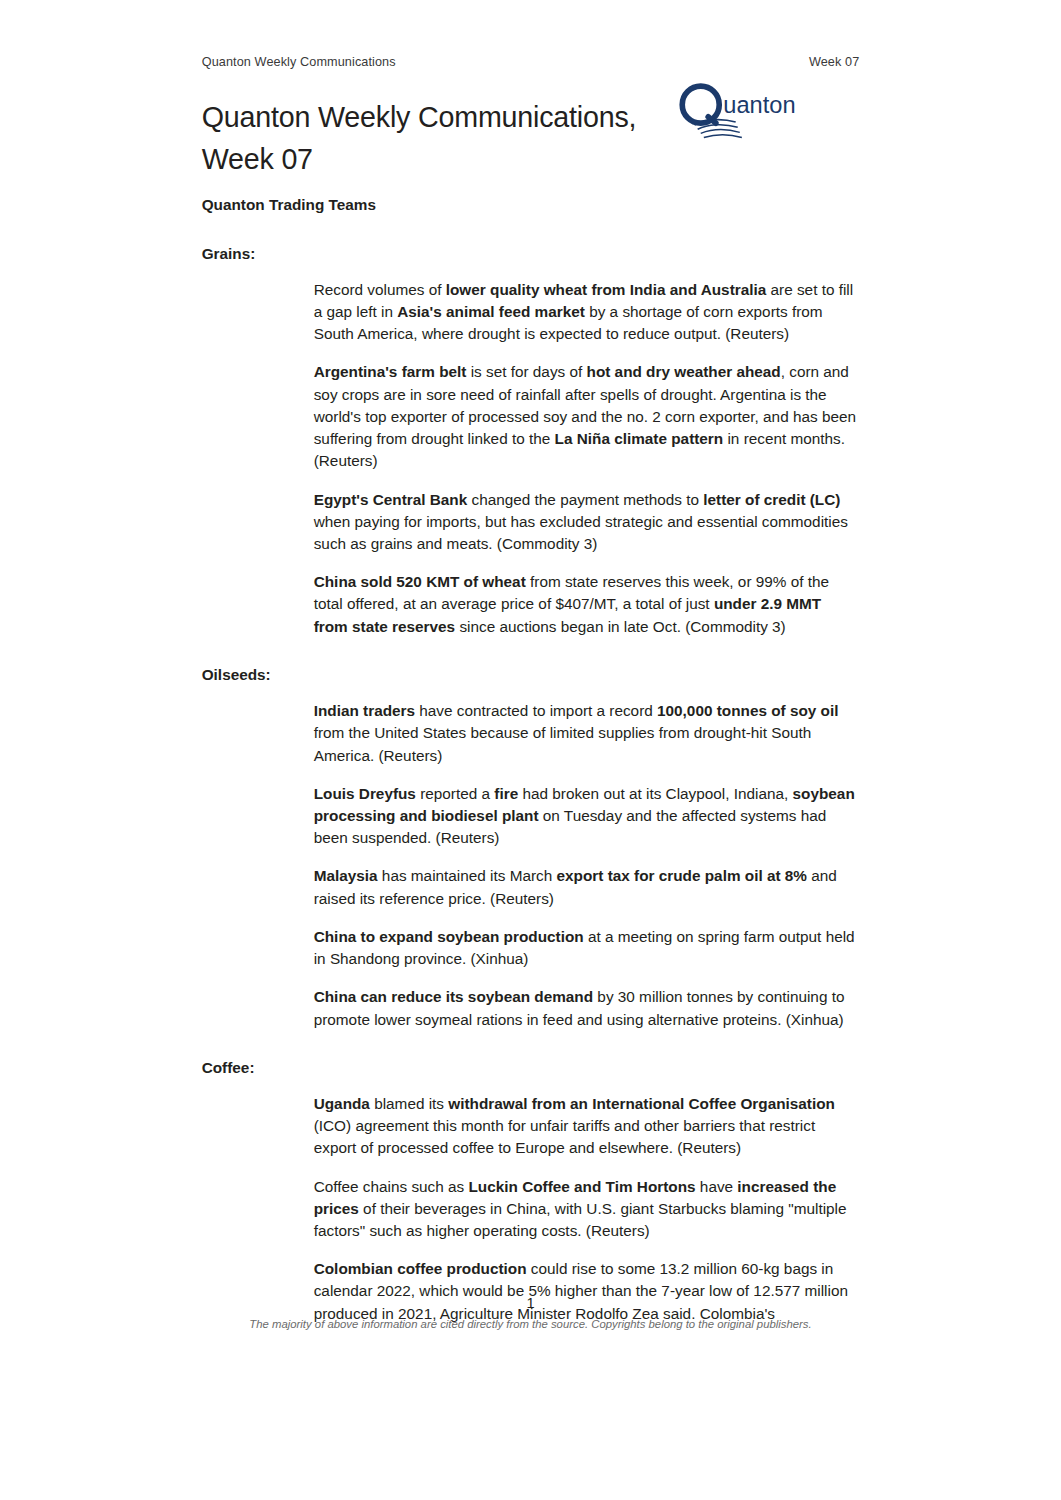Quanton Weekly Communications
Week 07
Quanton Weekly Communications, Week 07
Quanton Trading Teams
Quanton uanton
Grains:
Record volumes of lower quality wheat from India and Australia are set to fill a gap left in Asia's animal feed market by a shortage of corn exports from South America, where drought is expected to reduce output. (Reuters)
Argentina's farm belt is set for days of hot and dry weather ahead, corn and soy crops are in sore need of rainfall after spells of drought. Argentina is the world's top exporter of processed soy and the no. 2 corn exporter, and has been suffering from drought linked to the La Niña climate pattern in recent months. (Reuters)
Egypt's Central Bank changed the payment methods to letter of credit (LC) when paying for imports, but has excluded strategic and essential commodities such as grains and meats. (Commodity 3)
China sold 520 KMT of wheat from state reserves this week, or 99% of the total offered, at an average price of $407/MT, a total of just under 2.9 MMT from state reserves since auctions began in late Oct. (Commodity 3)
Oilseeds:
Indian traders have contracted to import a record 100,000 tonnes of soy oil from the United States because of limited supplies from drought-hit South America. (Reuters)
Louis Dreyfus reported a fire had broken out at its Claypool, Indiana, soybean processing and biodiesel plant on Tuesday and the affected systems had been suspended. (Reuters)
Malaysia has maintained its March export tax for crude palm oil at 8% and raised its reference price. (Reuters)
China to expand soybean production at a meeting on spring farm output held in Shandong province. (Xinhua)
China can reduce its soybean demand by 30 million tonnes by continuing to promote lower soymeal rations in feed and using alternative proteins. (Xinhua)
Coffee:
Uganda blamed its withdrawal from an International Coffee Organisation (ICO) agreement this month for unfair tariffs and other barriers that restrict export of processed coffee to Europe and elsewhere. (Reuters)
Coffee chains such as Luckin Coffee and Tim Hortons have increased the prices of their beverages in China, with U.S. giant Starbucks blaming "multiple factors" such as higher operating costs. (Reuters)
Colombian coffee production could rise to some 13.2 million 60-kg bags in calendar 2022, which would be 5% higher than the 7-year low of 12.577 million produced in 2021, Agriculture Minister Rodolfo Zea said. Colombia's
1
The majority of above information are cited directly from the source. Copyrights belong to the original publishers.